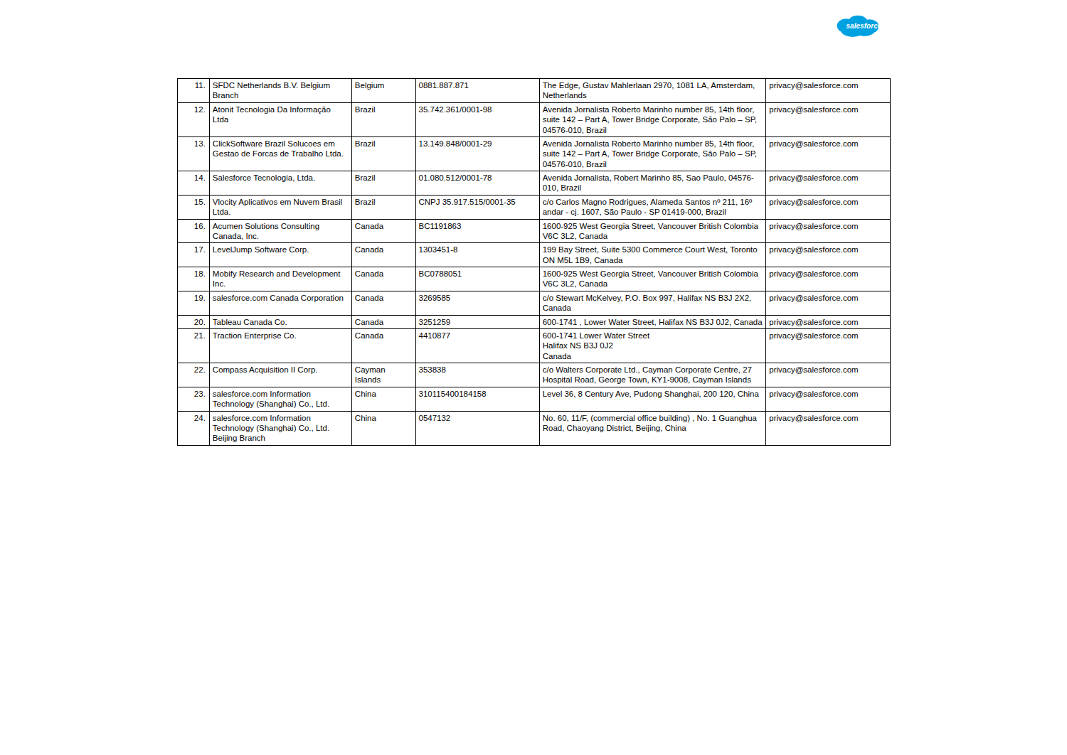salesforce
| 11. | SFDC Netherlands B.V. Belgium Branch | Belgium | 0881.887.871 | The Edge, Gustav Mahlerlaan 2970, 1081 LA, Amsterdam, Netherlands | privacy@salesforce.com |
| 12. | Atonit Tecnologia Da Informação Ltda | Brazil | 35.742.361/0001-98 | Avenida Jornalista Roberto Marinho number 85, 14th floor, suite 142 – Part A, Tower Bridge Corporate, São Palo – SP, 04576-010, Brazil | privacy@salesforce.com |
| 13. | ClickSoftware Brazil Solucoes em Gestao de Forcas de Trabalho Ltda. | Brazil | 13.149.848/0001-29 | Avenida Jornalista Roberto Marinho number 85, 14th floor, suite 142 – Part A, Tower Bridge Corporate, São Palo – SP, 04576-010, Brazil | privacy@salesforce.com |
| 14. | Salesforce Tecnologia, Ltda. | Brazil | 01.080.512/0001-78 | Avenida Jornalista, Robert Marinho 85, Sao Paulo, 04576-010, Brazil | privacy@salesforce.com |
| 15. | Vlocity Aplicativos em Nuvem Brasil Ltda. | Brazil | CNPJ 35.917.515/0001-35 | c/o Carlos Magno Rodrigues, Alameda Santos nº 211, 16º andar - cj. 1607, São Paulo - SP 01419-000, Brazil | privacy@salesforce.com |
| 16. | Acumen Solutions Consulting Canada, Inc. | Canada | BC1191863 | 1600-925 West Georgia Street, Vancouver British Colombia V6C 3L2, Canada | privacy@salesforce.com |
| 17. | LevelJump Software Corp. | Canada | 1303451-8 | 199 Bay Street, Suite 5300 Commerce Court West, Toronto ON M5L 1B9, Canada | privacy@salesforce.com |
| 18. | Mobify Research and Development Inc. | Canada | BC0788051 | 1600-925 West Georgia Street, Vancouver British Colombia V6C 3L2, Canada | privacy@salesforce.com |
| 19. | salesforce.com Canada Corporation | Canada | 3269585 | c/o Stewart McKelvey, P.O. Box 997, Halifax NS B3J 2X2, Canada | privacy@salesforce.com |
| 20. | Tableau Canada Co. | Canada | 3251259 | 600-1741 , Lower Water Street, Halifax NS B3J 0J2, Canada | privacy@salesforce.com |
| 21. | Traction Enterprise Co. | Canada | 4410877 | 600-1741 Lower Water Street Halifax NS B3J 0J2 Canada | privacy@salesforce.com |
| 22. | Compass Acquisition II Corp. | Cayman Islands | 353838 | c/o Walters Corporate Ltd., Cayman Corporate Centre, 27 Hospital Road, George Town, KY1-9008, Cayman Islands | privacy@salesforce.com |
| 23. | salesforce.com Information Technology (Shanghai) Co., Ltd. | China | 310115400184158 | Level 36, 8 Century Ave, Pudong Shanghai, 200 120, China | privacy@salesforce.com |
| 24. | salesforce.com Information Technology (Shanghai) Co., Ltd. Beijing Branch | China | 0547132 | No. 60, 11/F, (commercial office building) , No. 1 Guanghua Road, Chaoyang District, Beijing, China | privacy@salesforce.com |